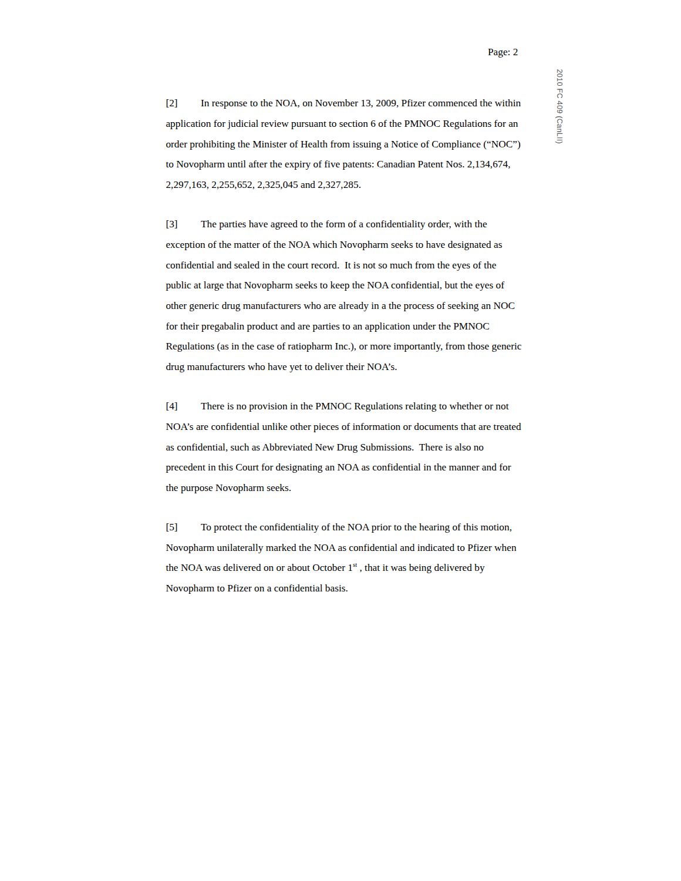Page: 2
2010 FC 409 (CanLII)
[2] In response to the NOA, on November 13, 2009, Pfizer commenced the within application for judicial review pursuant to section 6 of the PMNOC Regulations for an order prohibiting the Minister of Health from issuing a Notice of Compliance (“NOC”) to Novopharm until after the expiry of five patents: Canadian Patent Nos. 2,134,674, 2,297,163, 2,255,652, 2,325,045 and 2,327,285.
[3] The parties have agreed to the form of a confidentiality order, with the exception of the matter of the NOA which Novopharm seeks to have designated as confidential and sealed in the court record. It is not so much from the eyes of the public at large that Novopharm seeks to keep the NOA confidential, but the eyes of other generic drug manufacturers who are already in a the process of seeking an NOC for their pregabalin product and are parties to an application under the PMNOC Regulations (as in the case of ratiopharm Inc.), or more importantly, from those generic drug manufacturers who have yet to deliver their NOA’s.
[4] There is no provision in the PMNOC Regulations relating to whether or not NOA’s are confidential unlike other pieces of information or documents that are treated as confidential, such as Abbreviated New Drug Submissions. There is also no precedent in this Court for designating an NOA as confidential in the manner and for the purpose Novopharm seeks.
[5] To protect the confidentiality of the NOA prior to the hearing of this motion, Novopharm unilaterally marked the NOA as confidential and indicated to Pfizer when the NOA was delivered on or about October 1st , that it was being delivered by Novopharm to Pfizer on a confidential basis.